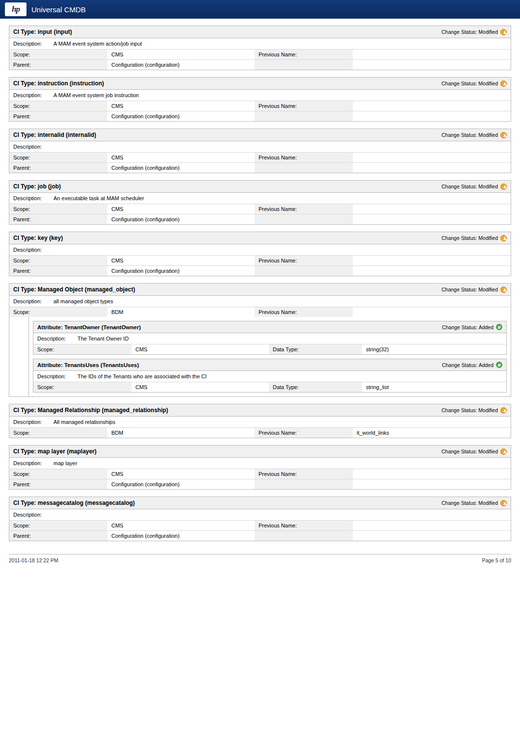hp
Universal CMDB
CI Type: input (input) Change Status: Modified
Description: A MAM event system action/job input
| Scope: | CMS | Previous Name: | |
| Parent: | Configuration (configuration) | | |
CI Type: instruction (instruction) Change Status: Modified
Description: A MAM event system job instruction
| Scope: | CMS | Previous Name: | |
| Parent: | Configuration (configuration) | | |
CI Type: internalid (internalid) Change Status: Modified
Description:
| Scope: | CMS | Previous Name: | |
| Parent: | Configuration (configuration) | | |
CI Type: job (job) Change Status: Modified
Description: An executable task at MAM scheduler
| Scope: | CMS | Previous Name: | |
| Parent: | Configuration (configuration) | | |
CI Type: key (key) Change Status: Modified
Description:
| Scope: | CMS | Previous Name: | |
| Parent: | Configuration (configuration) | | |
CI Type: Managed Object (managed_object) Change Status: Modified
Description: all managed object types
| Scope: | BDM | Previous Name: | |
Attribute: TenantOwner (TenantOwner) Change Status: Added
Description: The Tenant Owner ID
| Scope: | CMS | Data Type: | string(32) |
Attribute: TenantsUses (TenantsUses) Change Status: Added
Description: The IDs of the Tenants who are associated with the CI
| Scope: | CMS | Data Type: | string_list |
CI Type: Managed Relationship (managed_relationship) Change Status: Modified
Description: All managed relationships
| Scope: | BDM | Previous Name: | it_world_links |
CI Type: map layer (maplayer) Change Status: Modified
Description: map layer
| Scope: | CMS | Previous Name: | |
| Parent: | Configuration (configuration) | | |
CI Type: messagecatalog (messagecatalog) Change Status: Modified
Description:
| Scope: | CMS | Previous Name: | |
| Parent: | Configuration (configuration) | | |
2011-01-18 12:22 PM Page 5 of 10